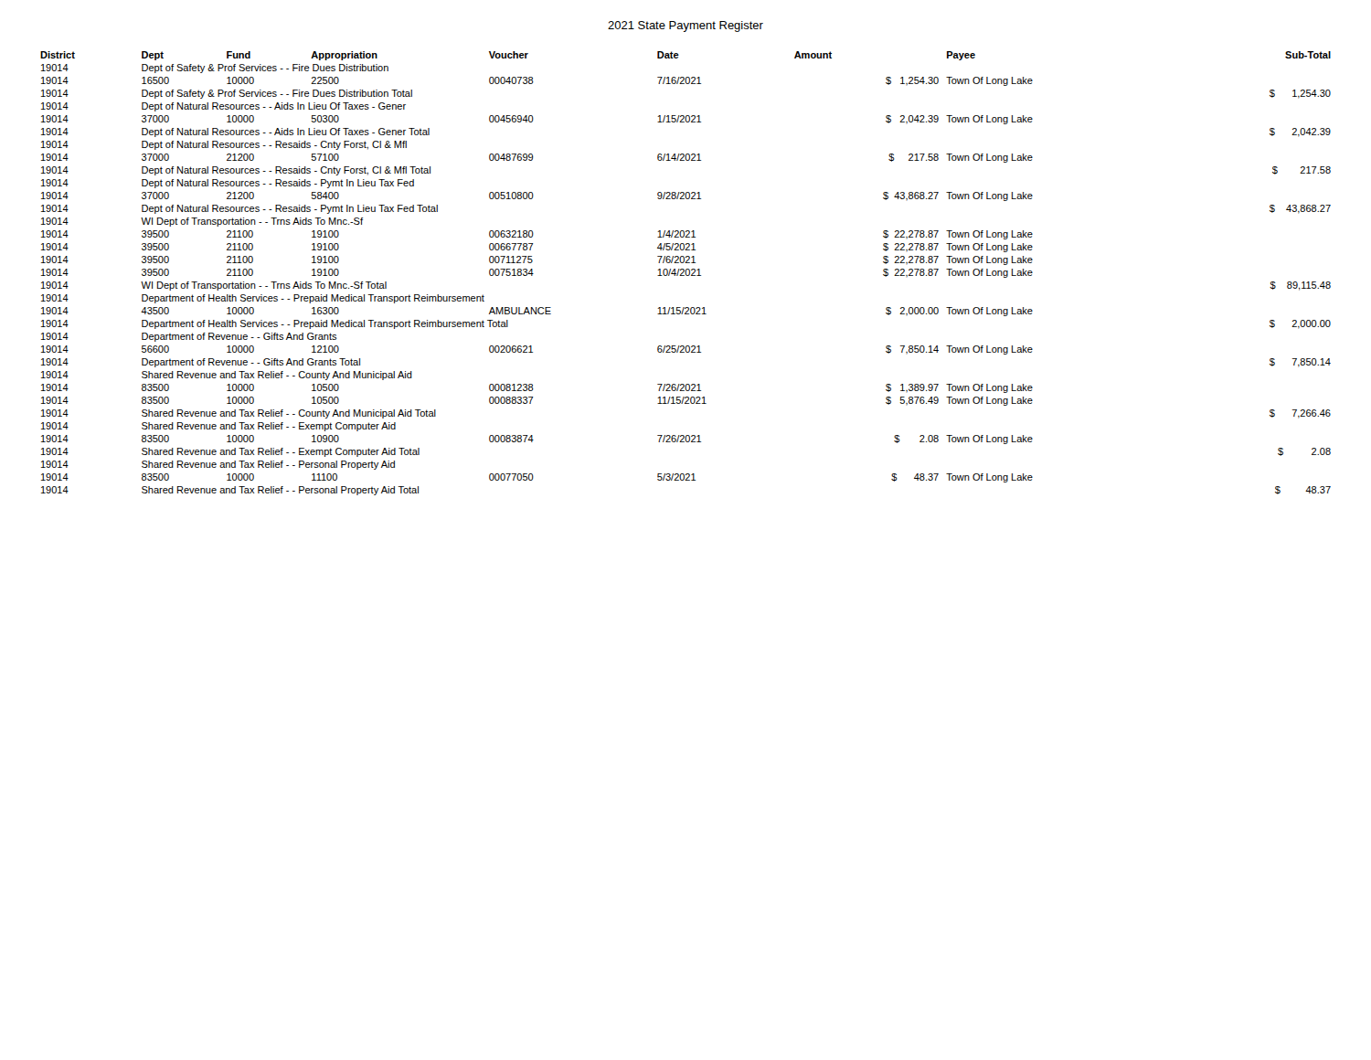2021 State Payment Register
| District | Dept | Fund | Appropriation | Voucher | Date | Amount | Payee | Sub-Total |
| --- | --- | --- | --- | --- | --- | --- | --- | --- |
| 19014 | Dept of Safety & Prof Services - - Fire Dues Distribution | |
| 19014 | 16500 | 10000 | 22500 | 00040738 | 7/16/2021 | $ 1,254.30 | Town Of Long Lake | |
| 19014 | Dept of Safety & Prof Services - - Fire Dues Distribution Total | $ 1,254.30 |
| 19014 | Dept of Natural Resources - - Aids In Lieu Of Taxes - Gener | |
| 19014 | 37000 | 10000 | 50300 | 00456940 | 1/15/2021 | $ 2,042.39 | Town Of Long Lake | |
| 19014 | Dept of Natural Resources - - Aids In Lieu Of Taxes - Gener Total | $ 2,042.39 |
| 19014 | Dept of Natural Resources - - Resaids - Cnty Forst, Cl & Mfl | |
| 19014 | 37000 | 21200 | 57100 | 00487699 | 6/14/2021 | $ 217.58 | Town Of Long Lake | |
| 19014 | Dept of Natural Resources - - Resaids - Cnty Forst, Cl & Mfl Total | $ 217.58 |
| 19014 | Dept of Natural Resources - - Resaids - Pymt In Lieu Tax Fed | |
| 19014 | 37000 | 21200 | 58400 | 00510800 | 9/28/2021 | $ 43,868.27 | Town Of Long Lake | |
| 19014 | Dept of Natural Resources - - Resaids - Pymt In Lieu Tax Fed Total | $ 43,868.27 |
| 19014 | WI Dept of Transportation - - Trns Aids To Mnc.-Sf | |
| 19014 | 39500 | 21100 | 19100 | 00632180 | 1/4/2021 | $ 22,278.87 | Town Of Long Lake | |
| 19014 | 39500 | 21100 | 19100 | 00667787 | 4/5/2021 | $ 22,278.87 | Town Of Long Lake | |
| 19014 | 39500 | 21100 | 19100 | 00711275 | 7/6/2021 | $ 22,278.87 | Town Of Long Lake | |
| 19014 | 39500 | 21100 | 19100 | 00751834 | 10/4/2021 | $ 22,278.87 | Town Of Long Lake | |
| 19014 | WI Dept of Transportation - - Trns Aids To Mnc.-Sf Total | $ 89,115.48 |
| 19014 | Department of Health Services - - Prepaid Medical Transport Reimbursement | |
| 19014 | 43500 | 10000 | 16300 | AMBULANCE | 11/15/2021 | $ 2,000.00 | Town Of Long Lake | |
| 19014 | Department of Health Services - - Prepaid Medical Transport Reimbursement Total | $ 2,000.00 |
| 19014 | Department of Revenue - - Gifts And Grants | |
| 19014 | 56600 | 10000 | 12100 | 00206621 | 6/25/2021 | $ 7,850.14 | Town Of Long Lake | |
| 19014 | Department of Revenue - - Gifts And Grants Total | $ 7,850.14 |
| 19014 | Shared Revenue and Tax Relief - - County And Municipal Aid | |
| 19014 | 83500 | 10000 | 10500 | 00081238 | 7/26/2021 | $ 1,389.97 | Town Of Long Lake | |
| 19014 | 83500 | 10000 | 10500 | 00088337 | 11/15/2021 | $ 5,876.49 | Town Of Long Lake | |
| 19014 | Shared Revenue and Tax Relief - - County And Municipal Aid Total | $ 7,266.46 |
| 19014 | Shared Revenue and Tax Relief - - Exempt Computer Aid | |
| 19014 | 83500 | 10000 | 10900 | 00083874 | 7/26/2021 | $ 2.08 | Town Of Long Lake | |
| 19014 | Shared Revenue and Tax Relief - - Exempt Computer Aid Total | $ 2.08 |
| 19014 | Shared Revenue and Tax Relief - - Personal Property Aid | |
| 19014 | 83500 | 10000 | 11100 | 00077050 | 5/3/2021 | $ 48.37 | Town Of Long Lake | |
| 19014 | Shared Revenue and Tax Relief - - Personal Property Aid Total | $ 48.37 |